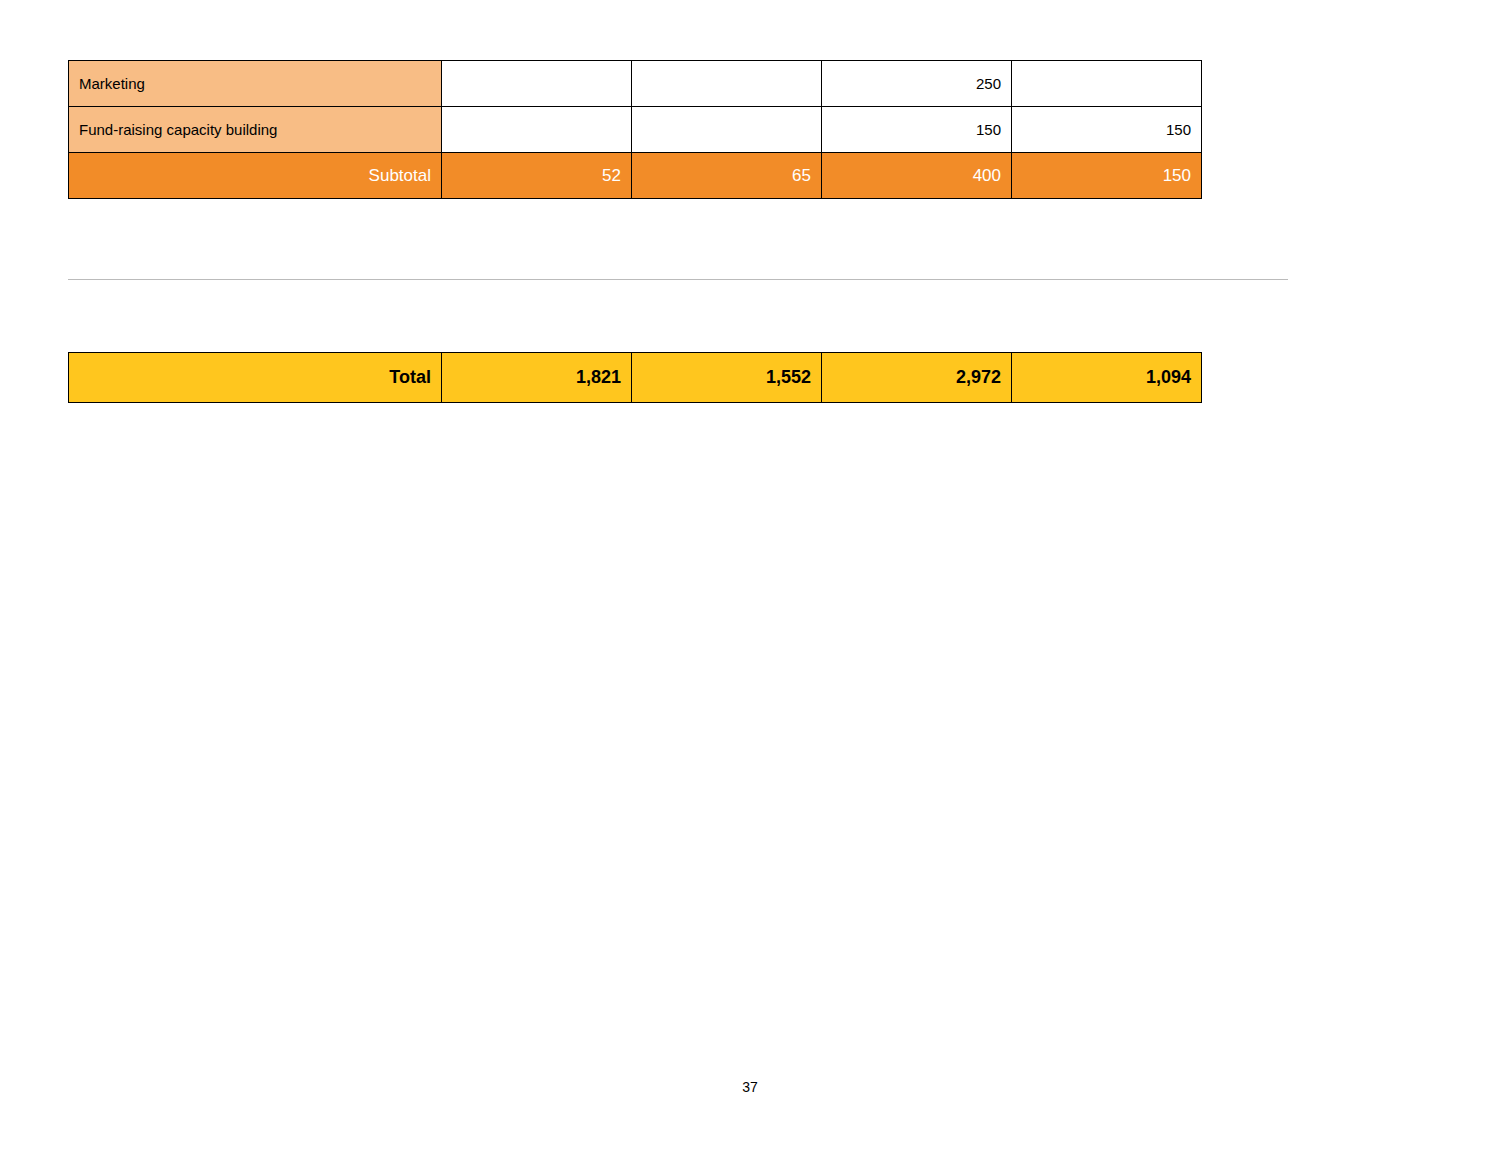| Marketing | | | 250 | |
| Fund-raising capacity building | | | 150 | 150 |
| Subtotal | 52 | 65 | 400 | 150 |
| Total | 1,821 | 1,552 | 2,972 | 1,094 |
37